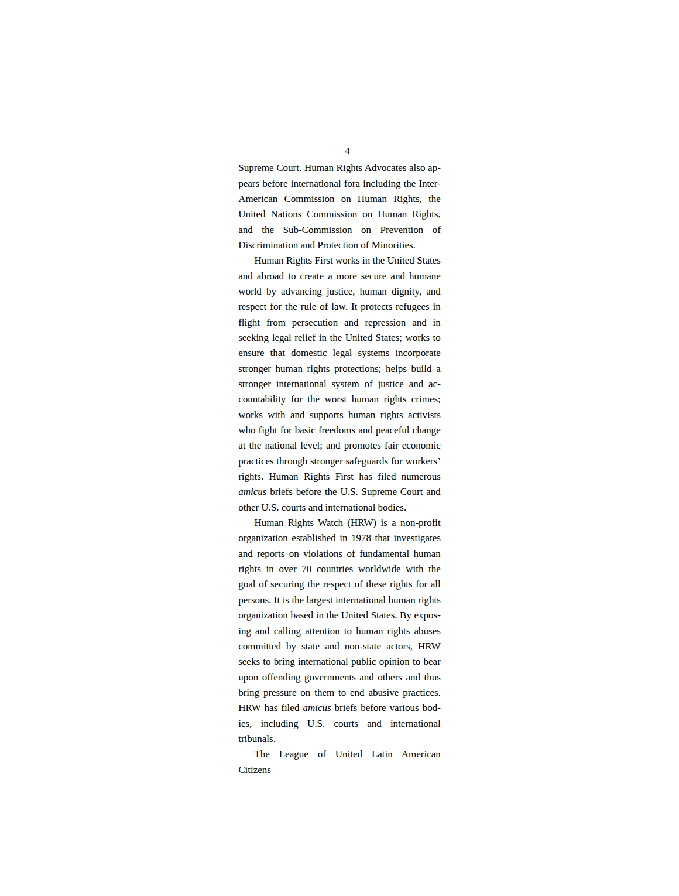4
Supreme Court. Human Rights Advocates also appears before international fora including the Inter-American Commission on Human Rights, the United Nations Commission on Human Rights, and the Sub-Commission on Prevention of Discrimination and Protection of Minorities.
Human Rights First works in the United States and abroad to create a more secure and humane world by advancing justice, human dignity, and respect for the rule of law. It protects refugees in flight from persecution and repression and in seeking legal relief in the United States; works to ensure that domestic legal systems incorporate stronger human rights protections; helps build a stronger international system of justice and accountability for the worst human rights crimes; works with and supports human rights activists who fight for basic freedoms and peaceful change at the national level; and promotes fair economic practices through stronger safeguards for workers’ rights. Human Rights First has filed numerous amicus briefs before the U.S. Supreme Court and other U.S. courts and international bodies.
Human Rights Watch (HRW) is a non-profit organization established in 1978 that investigates and reports on violations of fundamental human rights in over 70 countries worldwide with the goal of securing the respect of these rights for all persons. It is the largest international human rights organization based in the United States. By exposing and calling attention to human rights abuses committed by state and non-state actors, HRW seeks to bring international public opinion to bear upon offending governments and others and thus bring pressure on them to end abusive practices. HRW has filed amicus briefs before various bodies, including U.S. courts and international tribunals.
The League of United Latin American Citizens